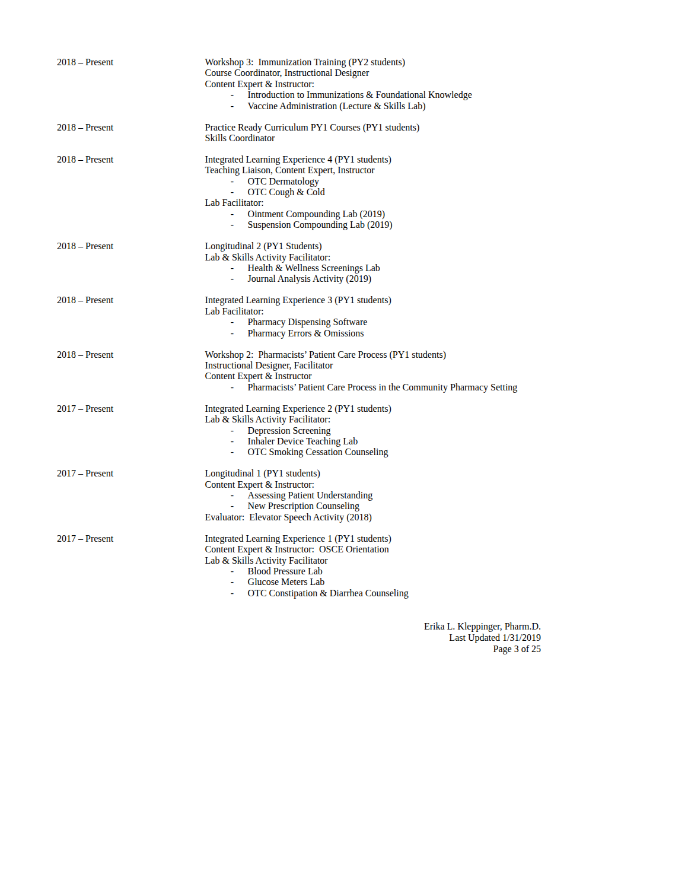| 2018 – Present | Workshop 3: Immunization Training (PY2 students) Course Coordinator, Instructional Designer Content Expert & Instructor: Introduction to Immunizations & Foundational Knowledge Vaccine Administration (Lecture & Skills Lab) |
| 2018 – Present | Practice Ready Curriculum PY1 Courses (PY1 students) Skills Coordinator |
| 2018 – Present | Integrated Learning Experience 4 (PY1 students) Teaching Liaison, Content Expert, Instructor OTC Dermatology OTC Cough & Cold Lab Facilitator: Ointment Compounding Lab (2019) Suspension Compounding Lab (2019) |
| 2018 – Present | Longitudinal 2 (PY1 Students) Lab & Skills Activity Facilitator: Health & Wellness Screenings Lab Journal Analysis Activity (2019) |
| 2018 – Present | Integrated Learning Experience 3 (PY1 students) Lab Facilitator: Pharmacy Dispensing Software Pharmacy Errors & Omissions |
| 2018 – Present | Workshop 2: Pharmacists’ Patient Care Process (PY1 students) Instructional Designer, Facilitator Content Expert & Instructor Pharmacists’ Patient Care Process in the Community Pharmacy Setting |
| 2017 – Present | Integrated Learning Experience 2 (PY1 students) Lab & Skills Activity Facilitator: Depression Screening Inhaler Device Teaching Lab OTC Smoking Cessation Counseling |
| 2017 – Present | Longitudinal 1 (PY1 students) Content Expert & Instructor: Assessing Patient Understanding New Prescription Counseling Evaluator: Elevator Speech Activity (2018) |
| 2017 – Present | Integrated Learning Experience 1 (PY1 students) Content Expert & Instructor: OSCE Orientation Lab & Skills Activity Facilitator Blood Pressure Lab Glucose Meters Lab OTC Constipation & Diarrhea Counseling |
Erika L. Kleppinger, Pharm.D.
Last Updated 1/31/2019
Page 3 of 25